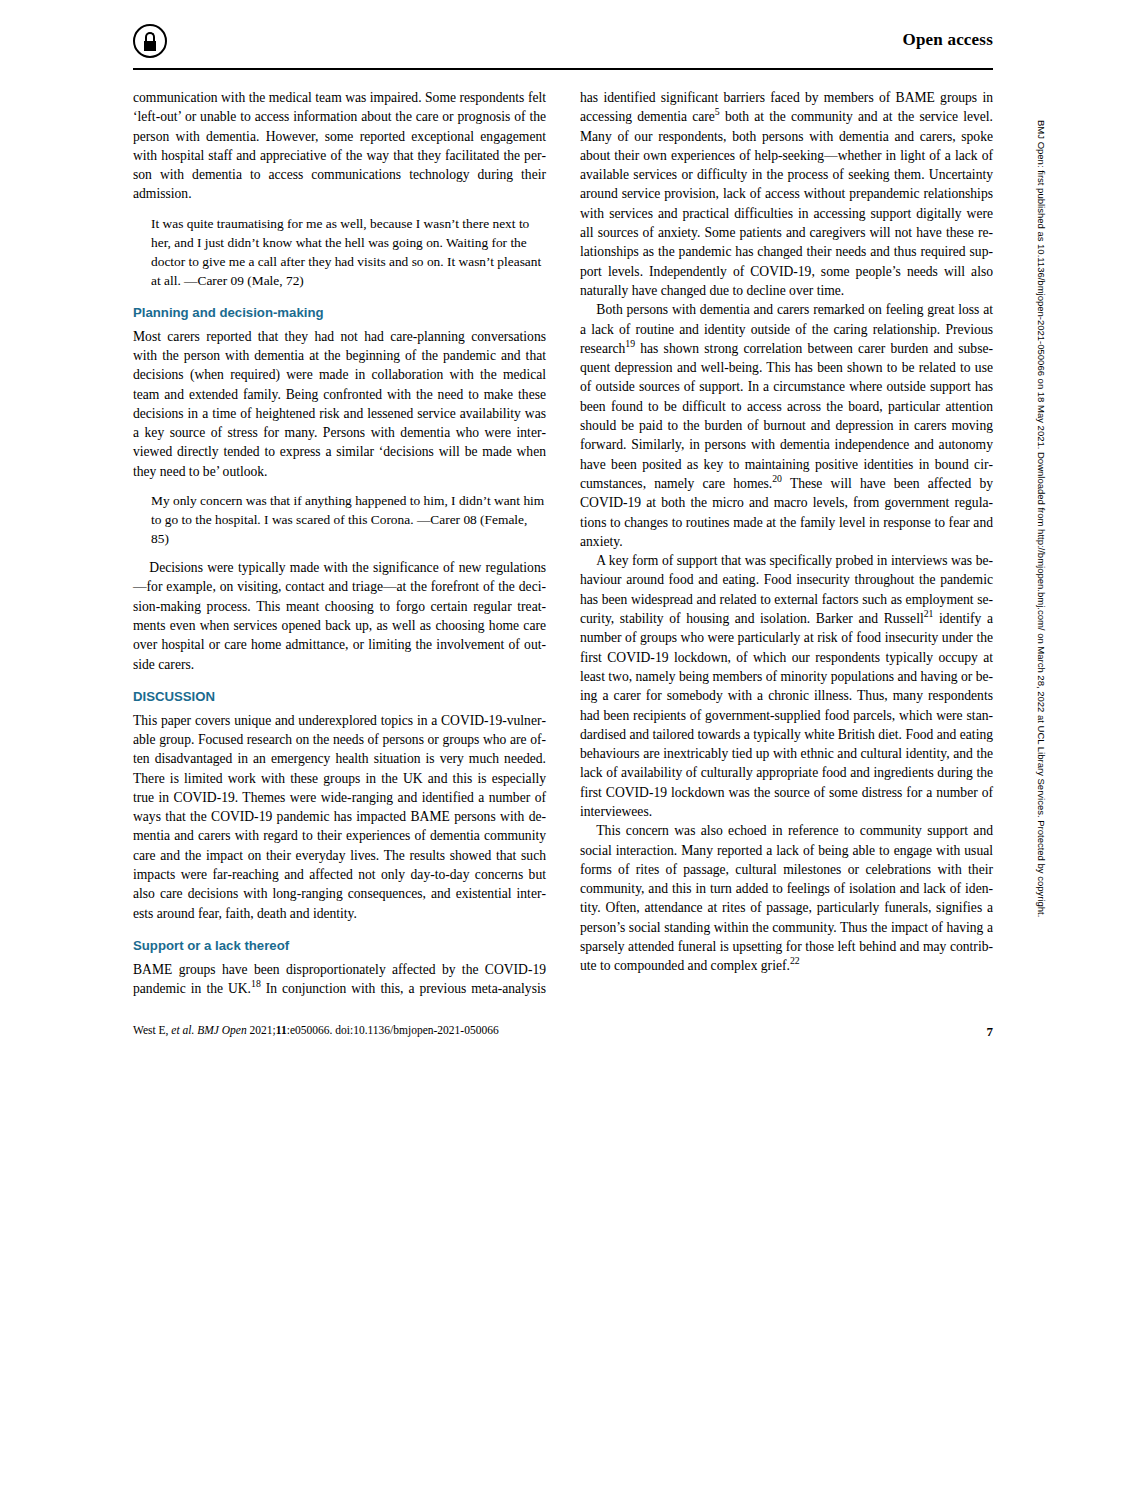Open access
BMJ Open: first published as 10.1136/bmjopen-2021-050066 on 18 May 2021. Downloaded from http://bmjopen.bmj.com/ on March 28, 2022 at UCL Library Services. Protected by copyright.
communication with the medical team was impaired. Some respondents felt ‘left-out’ or unable to access information about the care or prognosis of the person with dementia. However, some reported exceptional engagement with hospital staff and appreciative of the way that they facilitated the person with dementia to access communications technology during their admission.
It was quite traumatising for me as well, because I wasn’t there next to her, and I just didn’t know what the hell was going on. Waiting for the doctor to give me a call after they had visits and so on. It wasn’t pleasant at all. —Carer 09 (Male, 72)
Planning and decision-making
Most carers reported that they had not had care-planning conversations with the person with dementia at the beginning of the pandemic and that decisions (when required) were made in collaboration with the medical team and extended family. Being confronted with the need to make these decisions in a time of heightened risk and lessened service availability was a key source of stress for many. Persons with dementia who were interviewed directly tended to express a similar ‘decisions will be made when they need to be’ outlook.
My only concern was that if anything happened to him, I didn’t want him to go to the hospital. I was scared of this Corona. —Carer 08 (Female, 85)
Decisions were typically made with the significance of new regulations—for example, on visiting, contact and triage—at the forefront of the decision-making process. This meant choosing to forgo certain regular treatments even when services opened back up, as well as choosing home care over hospital or care home admittance, or limiting the involvement of outside carers.
Discussion
This paper covers unique and underexplored topics in a COVID-19-vulnerable group. Focused research on the needs of persons or groups who are often disadvantaged in an emergency health situation is very much needed. There is limited work with these groups in the UK and this is especially true in COVID-19. Themes were wide-ranging and identified a number of ways that the COVID-19 pandemic has impacted BAME persons with dementia and carers with regard to their experiences of dementia community care and the impact on their everyday lives. The results showed that such impacts were far-reaching and affected not only day-to-day concerns but also care decisions with long-ranging consequences, and existential interests around fear, faith, death and identity.
Support or a lack thereof
BAME groups have been disproportionately affected by the COVID-19 pandemic in the UK.18 In conjunction with this, a previous meta-analysis has identified significant barriers faced by members of BAME groups in accessing dementia care5 both at the community and at the service level. Many of our respondents, both persons with dementia and carers, spoke about their own experiences of help-seeking—whether in light of a lack of available services or difficulty in the process of seeking them. Uncertainty around service provision, lack of access without prepandemic relationships with services and practical difficulties in accessing support digitally were all sources of anxiety. Some patients and caregivers will not have these relationships as the pandemic has changed their needs and thus required support levels. Independently of COVID-19, some people’s needs will also naturally have changed due to decline over time.
Both persons with dementia and carers remarked on feeling great loss at a lack of routine and identity outside of the caring relationship. Previous research19 has shown strong correlation between carer burden and subsequent depression and well-being. This has been shown to be related to use of outside sources of support. In a circumstance where outside support has been found to be difficult to access across the board, particular attention should be paid to the burden of burnout and depression in carers moving forward. Similarly, in persons with dementia independence and autonomy have been posited as key to maintaining positive identities in bound circumstances, namely care homes.20 These will have been affected by COVID-19 at both the micro and macro levels, from government regulations to changes to routines made at the family level in response to fear and anxiety.
A key form of support that was specifically probed in interviews was behaviour around food and eating. Food insecurity throughout the pandemic has been widespread and related to external factors such as employment security, stability of housing and isolation. Barker and Russell21 identify a number of groups who were particularly at risk of food insecurity under the first COVID-19 lockdown, of which our respondents typically occupy at least two, namely being members of minority populations and having or being a carer for somebody with a chronic illness. Thus, many respondents had been recipients of government-supplied food parcels, which were standardised and tailored towards a typically white British diet. Food and eating behaviours are inextricably tied up with ethnic and cultural identity, and the lack of availability of culturally appropriate food and ingredients during the first COVID-19 lockdown was the source of some distress for a number of interviewees.
This concern was also echoed in reference to community support and social interaction. Many reported a lack of being able to engage with usual forms of rites of passage, cultural milestones or celebrations with their community, and this in turn added to feelings of isolation and lack of identity. Often, attendance at rites of passage, particularly funerals, signifies a person’s social standing within the community. Thus the impact of having a sparsely attended funeral is upsetting for those left behind and may contribute to compounded and complex grief.22
West E, et al. BMJ Open 2021;11:e050066. doi:10.1136/bmjopen-2021-050066
7